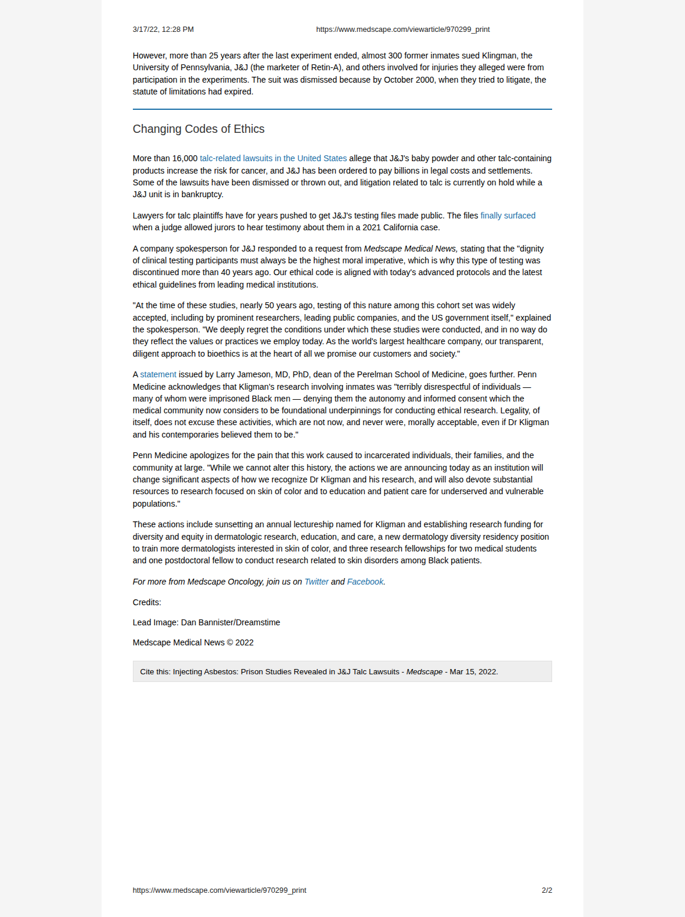3/17/22, 12:28 PM https://www.medscape.com/viewarticle/970299_print
However, more than 25 years after the last experiment ended, almost 300 former inmates sued Klingman, the University of Pennsylvania, J&J (the marketer of Retin-A), and others involved for injuries they alleged were from participation in the experiments. The suit was dismissed because by October 2000, when they tried to litigate, the statute of limitations had expired.
Changing Codes of Ethics
More than 16,000 talc-related lawsuits in the United States allege that J&J's baby powder and other talc-containing products increase the risk for cancer, and J&J has been ordered to pay billions in legal costs and settlements. Some of the lawsuits have been dismissed or thrown out, and litigation related to talc is currently on hold while a J&J unit is in bankruptcy.
Lawyers for talc plaintiffs have for years pushed to get J&J's testing files made public. The files finally surfaced when a judge allowed jurors to hear testimony about them in a 2021 California case.
A company spokesperson for J&J responded to a request from Medscape Medical News, stating that the "dignity of clinical testing participants must always be the highest moral imperative, which is why this type of testing was discontinued more than 40 years ago. Our ethical code is aligned with today's advanced protocols and the latest ethical guidelines from leading medical institutions.
"At the time of these studies, nearly 50 years ago, testing of this nature among this cohort set was widely accepted, including by prominent researchers, leading public companies, and the US government itself," explained the spokesperson. "We deeply regret the conditions under which these studies were conducted, and in no way do they reflect the values or practices we employ today. As the world's largest healthcare company, our transparent, diligent approach to bioethics is at the heart of all we promise our customers and society."
A statement issued by Larry Jameson, MD, PhD, dean of the Perelman School of Medicine, goes further. Penn Medicine acknowledges that Kligman's research involving inmates was "terribly disrespectful of individuals — many of whom were imprisoned Black men — denying them the autonomy and informed consent which the medical community now considers to be foundational underpinnings for conducting ethical research. Legality, of itself, does not excuse these activities, which are not now, and never were, morally acceptable, even if Dr Kligman and his contemporaries believed them to be."
Penn Medicine apologizes for the pain that this work caused to incarcerated individuals, their families, and the community at large. "While we cannot alter this history, the actions we are announcing today as an institution will change significant aspects of how we recognize Dr Kligman and his research, and will also devote substantial resources to research focused on skin of color and to education and patient care for underserved and vulnerable populations."
These actions include sunsetting an annual lectureship named for Kligman and establishing research funding for diversity and equity in dermatologic research, education, and care, a new dermatology diversity residency position to train more dermatologists interested in skin of color, and three research fellowships for two medical students and one postdoctoral fellow to conduct research related to skin disorders among Black patients.
For more from Medscape Oncology, join us on Twitter and Facebook.
Credits:
Lead Image: Dan Bannister/Dreamstime
Medscape Medical News © 2022
Cite this: Injecting Asbestos: Prison Studies Revealed in J&J Talc Lawsuits - Medscape - Mar 15, 2022.
https://www.medscape.com/viewarticle/970299_print 2/2